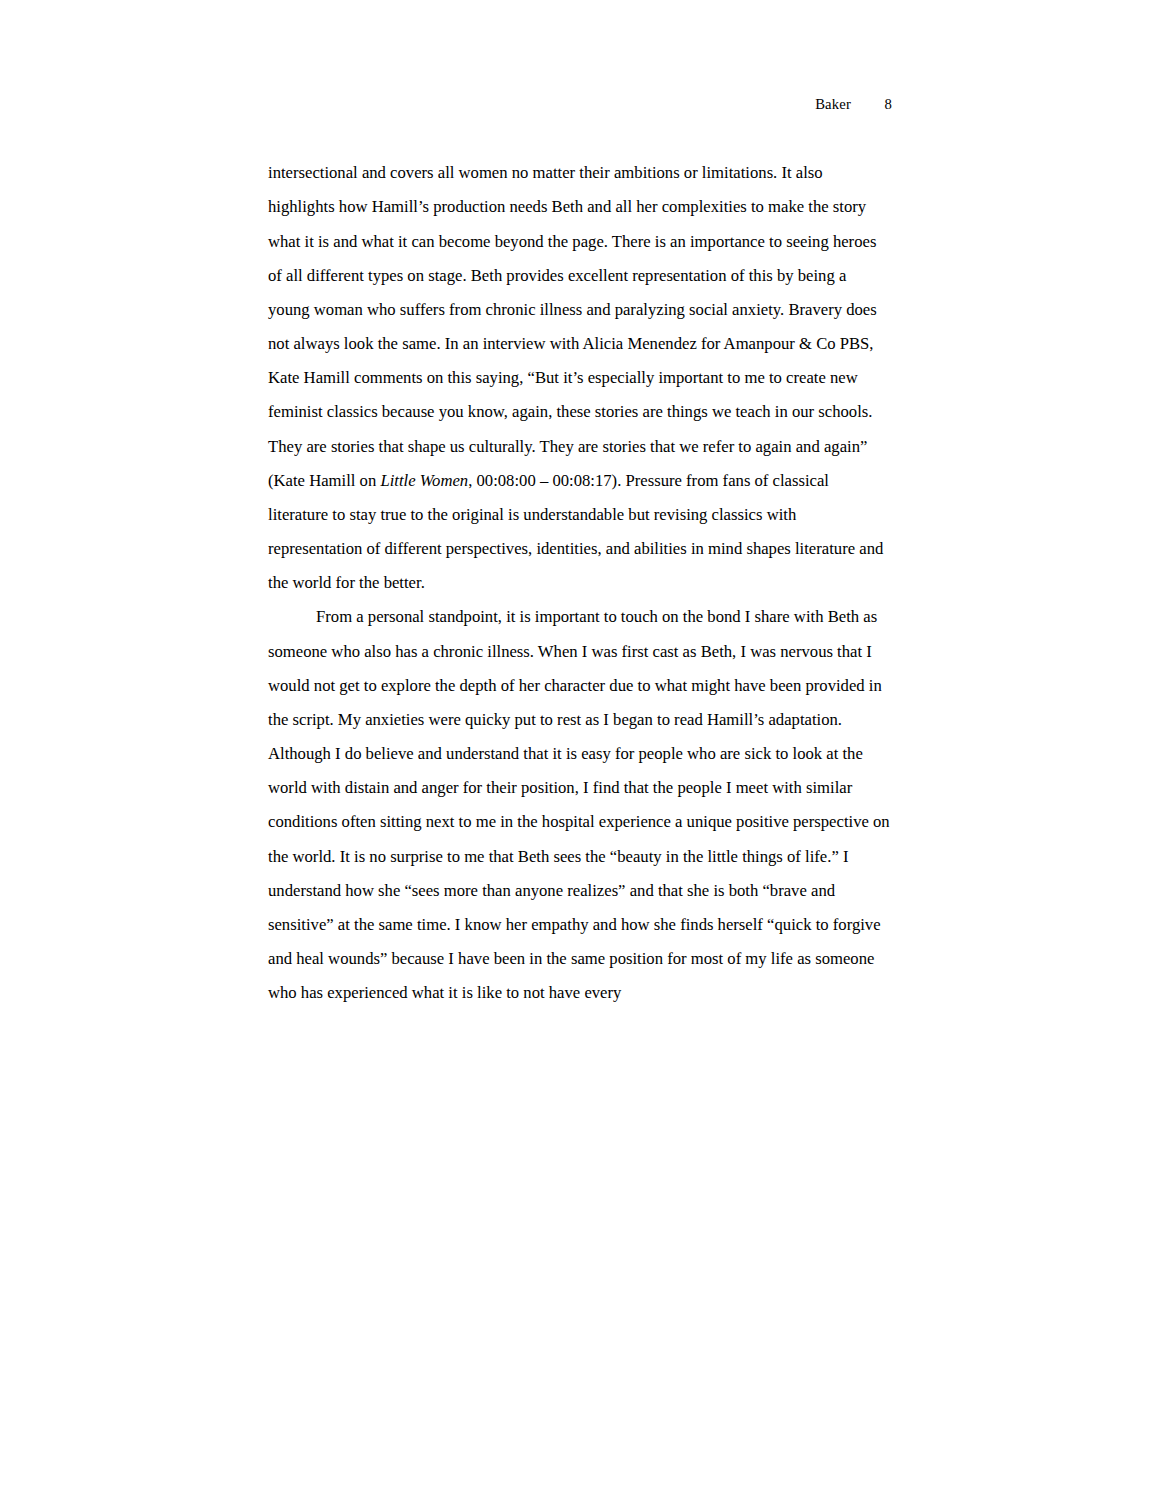Baker8
intersectional and covers all women no matter their ambitions or limitations. It also highlights how Hamill’s production needs Beth and all her complexities to make the story what it is and what it can become beyond the page. There is an importance to seeing heroes of all different types on stage. Beth provides excellent representation of this by being a young woman who suffers from chronic illness and paralyzing social anxiety. Bravery does not always look the same. In an interview with Alicia Menendez for Amanpour & Co PBS, Kate Hamill comments on this saying, “But it’s especially important to me to create new feminist classics because you know, again, these stories are things we teach in our schools. They are stories that shape us culturally. They are stories that we refer to again and again” (Kate Hamill on Little Women, 00:08:00 – 00:08:17). Pressure from fans of classical literature to stay true to the original is understandable but revising classics with representation of different perspectives, identities, and abilities in mind shapes literature and the world for the better.
From a personal standpoint, it is important to touch on the bond I share with Beth as someone who also has a chronic illness. When I was first cast as Beth, I was nervous that I would not get to explore the depth of her character due to what might have been provided in the script. My anxieties were quicky put to rest as I began to read Hamill’s adaptation. Although I do believe and understand that it is easy for people who are sick to look at the world with distain and anger for their position, I find that the people I meet with similar conditions often sitting next to me in the hospital experience a unique positive perspective on the world. It is no surprise to me that Beth sees the “beauty in the little things of life.” I understand how she “sees more than anyone realizes” and that she is both “brave and sensitive” at the same time. I know her empathy and how she finds herself “quick to forgive and heal wounds” because I have been in the same position for most of my life as someone who has experienced what it is like to not have every